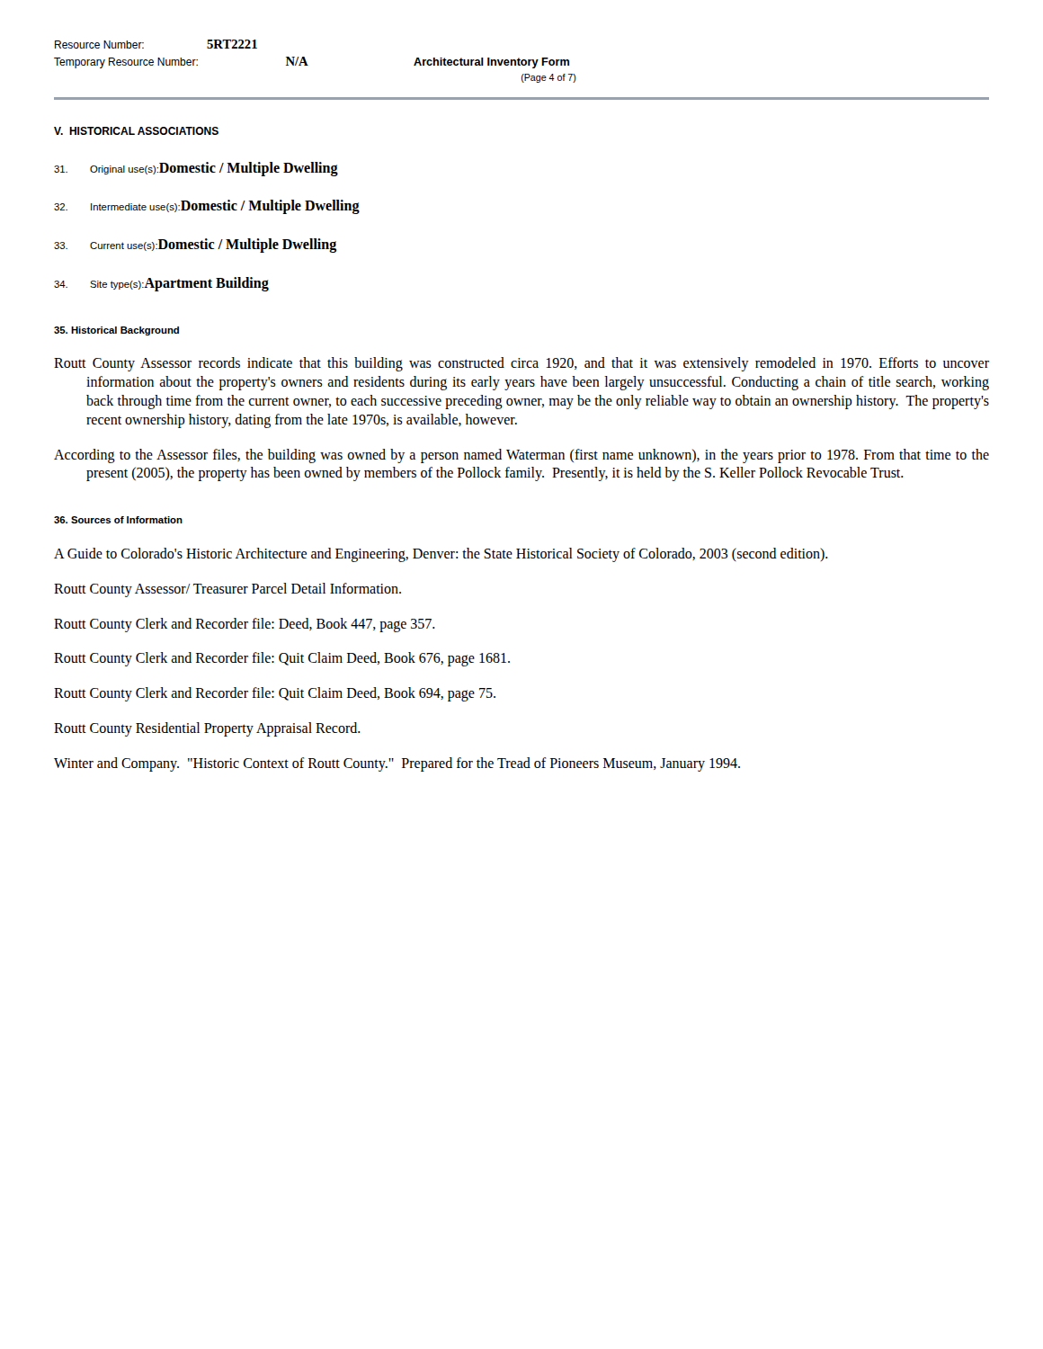Resource Number: 5RT2221
Temporary Resource Number: N/A Architectural Inventory Form
(Page 4 of 7)
V. HISTORICAL ASSOCIATIONS
31. Original use(s): Domestic / Multiple Dwelling
32. Intermediate use(s): Domestic / Multiple Dwelling
33. Current use(s): Domestic / Multiple Dwelling
34. Site type(s): Apartment Building
35. Historical Background
Routt County Assessor records indicate that this building was constructed circa 1920, and that it was extensively remodeled in 1970. Efforts to uncover information about the property's owners and residents during its early years have been largely unsuccessful. Conducting a chain of title search, working back through time from the current owner, to each successive preceding owner, may be the only reliable way to obtain an ownership history. The property's recent ownership history, dating from the late 1970s, is available, however.
According to the Assessor files, the building was owned by a person named Waterman (first name unknown), in the years prior to 1978. From that time to the present (2005), the property has been owned by members of the Pollock family. Presently, it is held by the S. Keller Pollock Revocable Trust.
36. Sources of Information
A Guide to Colorado's Historic Architecture and Engineering, Denver: the State Historical Society of Colorado, 2003 (second edition).
Routt County Assessor/ Treasurer Parcel Detail Information.
Routt County Clerk and Recorder file: Deed, Book 447, page 357.
Routt County Clerk and Recorder file: Quit Claim Deed, Book 676, page 1681.
Routt County Clerk and Recorder file: Quit Claim Deed, Book 694, page 75.
Routt County Residential Property Appraisal Record.
Winter and Company. "Historic Context of Routt County." Prepared for the Tread of Pioneers Museum, January 1994.